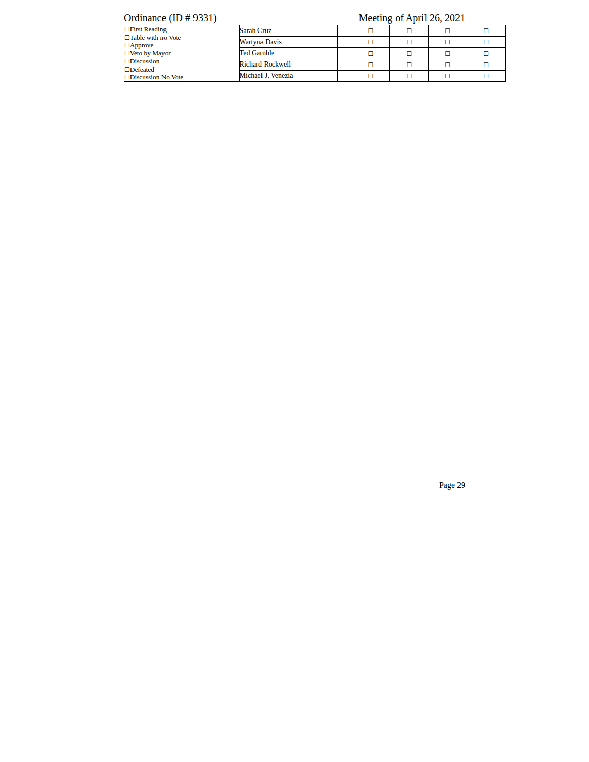Ordinance (ID # 9331)
Meeting of April 26, 2021
| ☐ First Reading ☐ Table with no Vote ☐ Approve ☐ Veto by Mayor ☐ Discussion ☐ Defeated ☐ Discussion No Vote | Sarah Cruz | | ☐ | ☐ | ☐ | ☐ |
| Wartyna Davis | | ☐ | ☐ | ☐ | ☐ |
| Ted Gamble | | ☐ | ☐ | ☐ | ☐ |
| Richard Rockwell | | ☐ | ☐ | ☐ | ☐ |
| Michael J. Venezia | | ☐ | ☐ | ☐ | ☐ |
Page 29